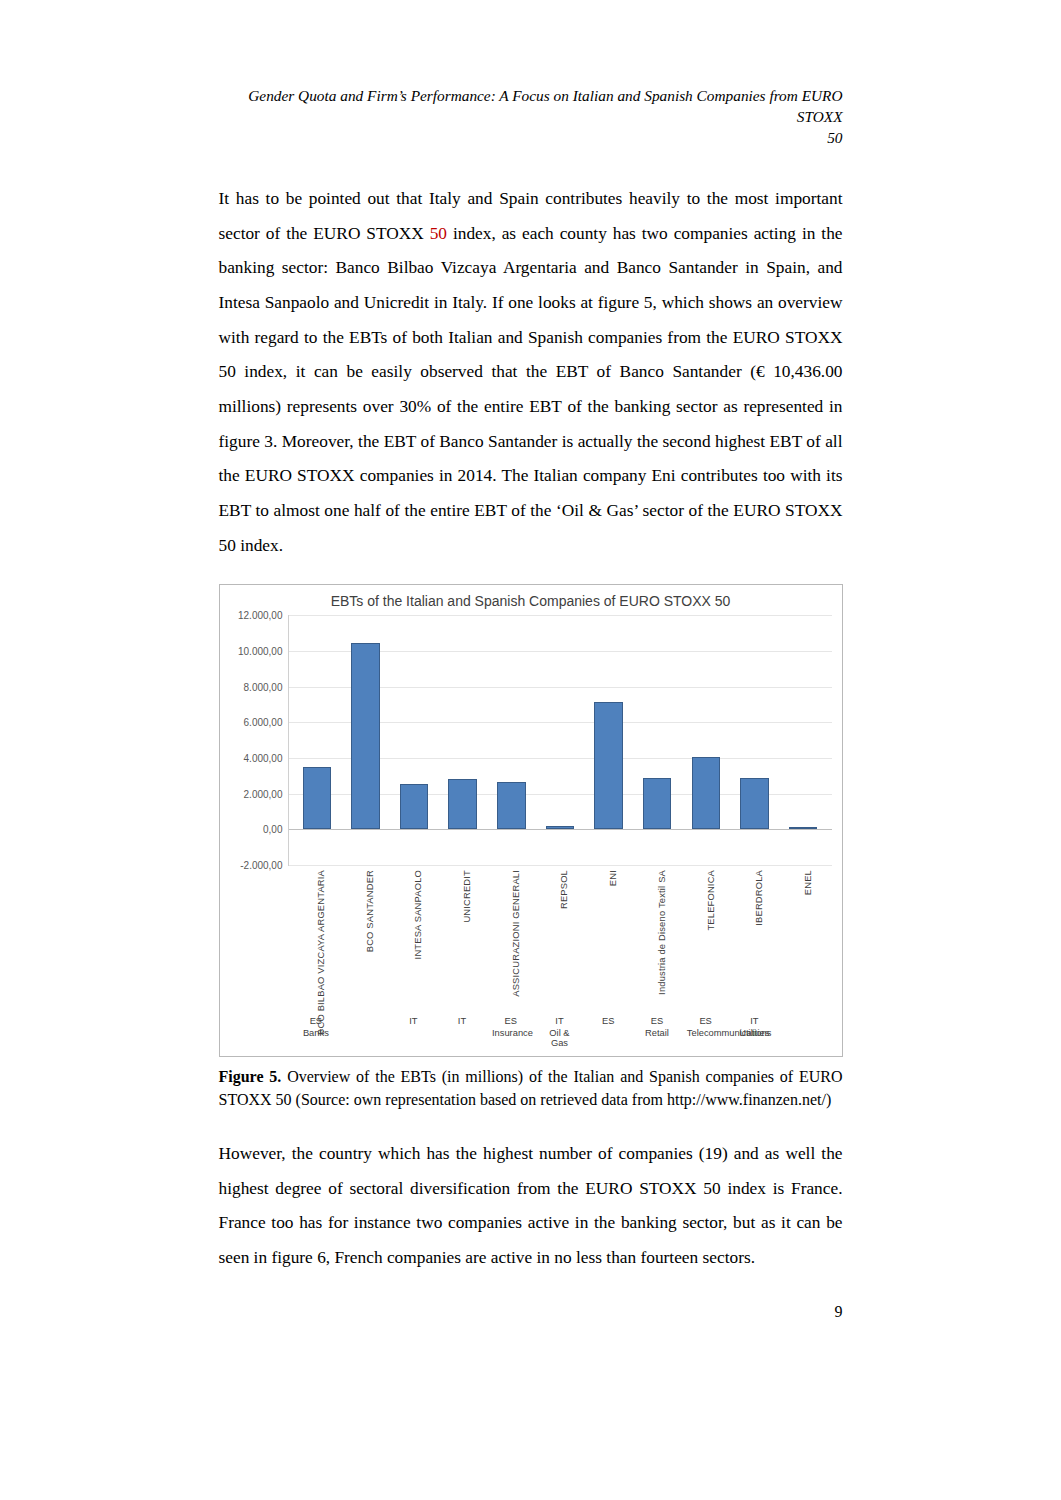Gender Quota and Firm’s Performance: A Focus on Italian and Spanish Companies from EURO STOXX
50
It has to be pointed out that Italy and Spain contributes heavily to the most important sector of the EURO STOXX 50 index, as each county has two companies acting in the banking sector: Banco Bilbao Vizcaya Argentaria and Banco Santander in Spain, and Intesa Sanpaolo and Unicredit in Italy. If one looks at figure 5, which shows an overview with regard to the EBTs of both Italian and Spanish companies from the EURO STOXX 50 index, it can be easily observed that the EBT of Banco Santander (€ 10,436.00 millions) represents over 30% of the entire EBT of the banking sector as represented in figure 3. Moreover, the EBT of Banco Santander is actually the second highest EBT of all the EURO STOXX companies in 2014. The Italian company Eni contributes too with its EBT to almost one half of the entire EBT of the ‘Oil & Gas’ sector of the EURO STOXX 50 index.
EBTs of the Italian and Spanish Companies of EURO STOXX 50
12.000,00 10.000,00 8.000,00 6.000,00 4.000,00 2.000,00 0,00 -2.000,00
BCO BILBAO VIZCAYA ARGENTARIA
BCO SANTANDER
INTESA SANPAOLO
UNICREDIT
ASSICURAZIONI GENERALI
REPSOL
ENI
Industria de Diseno Textil SA
TELEFONICA
IBERDROLA
ENEL
ES
IT
IT
ES
IT
ES
ES
ES
IT
Banks
Insurance
Oil & Gas
Retail
Telecommunications
Utilities
Figure 5. Overview of the EBTs (in millions) of the Italian and Spanish companies of EURO STOXX 50 (Source: own representation based on retrieved data from http://www.finanzen.net/)
However, the country which has the highest number of companies (19) and as well the highest degree of sectoral diversification from the EURO STOXX 50 index is France. France too has for instance two companies active in the banking sector, but as it can be seen in figure 6, French companies are active in no less than fourteen sectors.
9